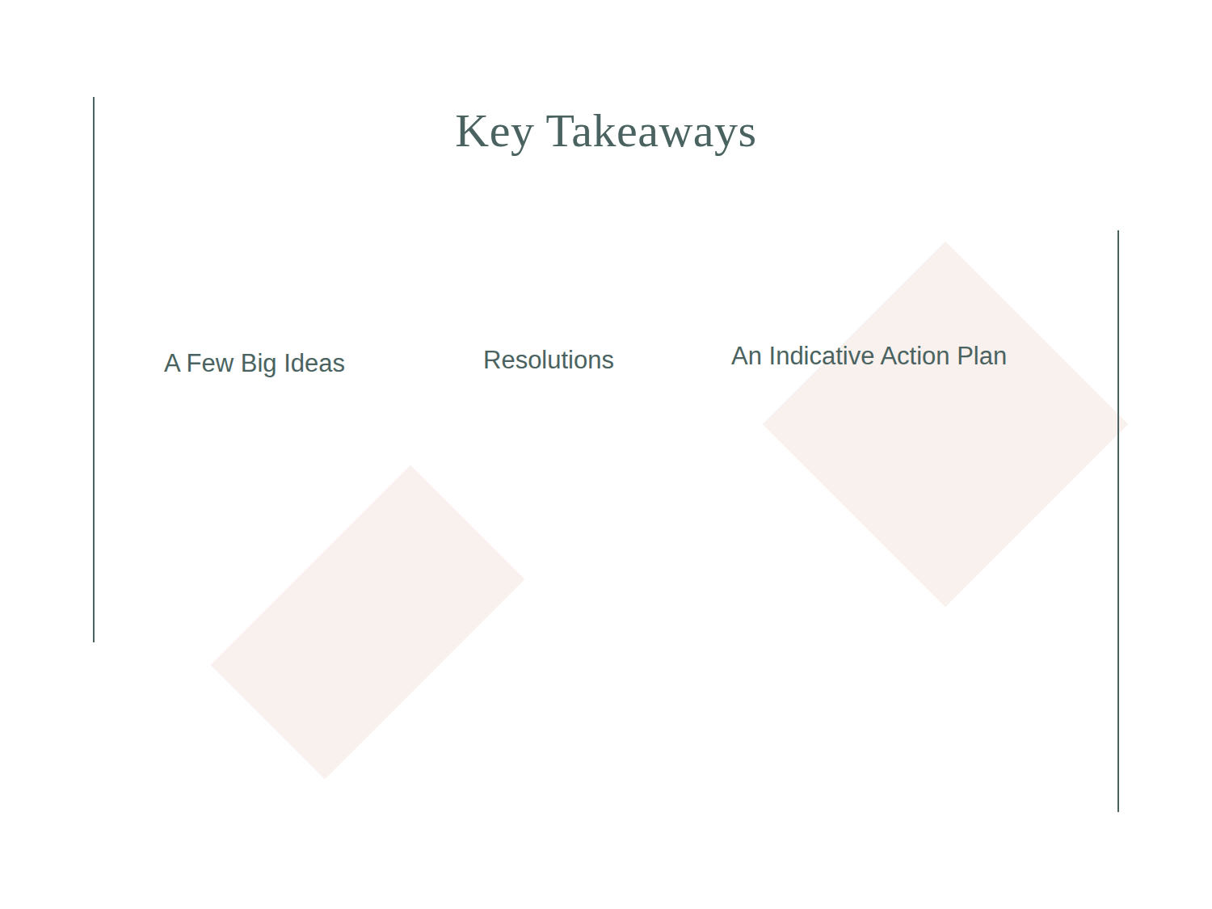Key Takeaways
A Few Big Ideas
Resolutions
An Indicative Action Plan